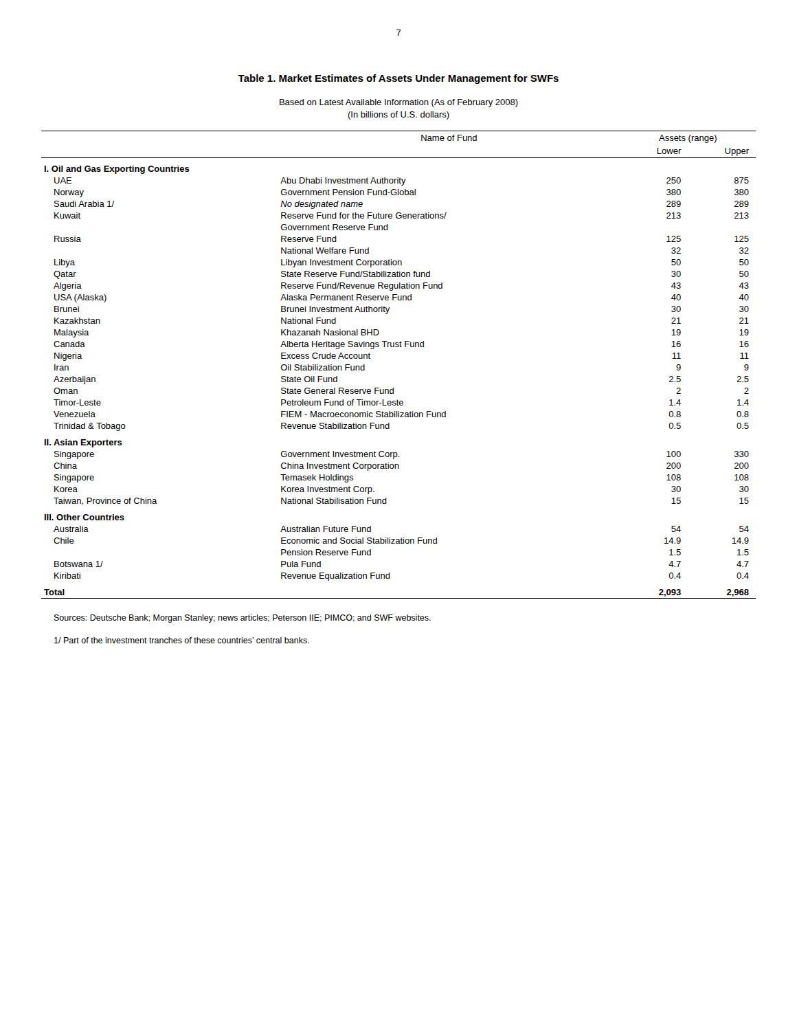7
Table 1. Market Estimates of Assets Under Management for SWFs
Based on Latest Available Information (As of February 2008)
(In billions of U.S. dollars)
| | Name of Fund | Assets (range) |
| --- | --- | --- |
| | | Lower | Upper |
| I. Oil and Gas Exporting Countries |
| UAE | Abu Dhabi Investment Authority | 250 | 875 |
| Norway | Government Pension Fund-Global | 380 | 380 |
| Saudi Arabia 1/ | No designated name | 289 | 289 |
| Kuwait | Reserve Fund for the Future Generations/ | 213 | 213 |
| | Government Reserve Fund | | |
| Russia | Reserve Fund | 125 | 125 |
| | National Welfare Fund | 32 | 32 |
| Libya | Libyan Investment Corporation | 50 | 50 |
| Qatar | State Reserve Fund/Stabilization fund | 30 | 50 |
| Algeria | Reserve Fund/Revenue Regulation Fund | 43 | 43 |
| USA (Alaska) | Alaska Permanent Reserve Fund | 40 | 40 |
| Brunei | Brunei Investment Authority | 30 | 30 |
| Kazakhstan | National Fund | 21 | 21 |
| Malaysia | Khazanah Nasional BHD | 19 | 19 |
| Canada | Alberta Heritage Savings Trust Fund | 16 | 16 |
| Nigeria | Excess Crude Account | 11 | 11 |
| Iran | Oil Stabilization Fund | 9 | 9 |
| Azerbaijan | State Oil Fund | 2.5 | 2.5 |
| Oman | State General Reserve Fund | 2 | 2 |
| Timor-Leste | Petroleum Fund of Timor-Leste | 1.4 | 1.4 |
| Venezuela | FIEM - Macroeconomic Stabilization Fund | 0.8 | 0.8 |
| Trinidad & Tobago | Revenue Stabilization Fund | 0.5 | 0.5 |
| II. Asian Exporters |
| Singapore | Government Investment Corp. | 100 | 330 |
| China | China Investment Corporation | 200 | 200 |
| Singapore | Temasek Holdings | 108 | 108 |
| Korea | Korea Investment Corp. | 30 | 30 |
| Taiwan, Province of China | National Stabilisation Fund | 15 | 15 |
| III. Other Countries |
| Australia | Australian Future Fund | 54 | 54 |
| Chile | Economic and Social Stabilization Fund | 14.9 | 14.9 |
| | Pension Reserve Fund | 1.5 | 1.5 |
| Botswana 1/ | Pula Fund | 4.7 | 4.7 |
| Kiribati | Revenue Equalization Fund | 0.4 | 0.4 |
| Total | | 2,093 | 2,968 |
Sources: Deutsche Bank; Morgan Stanley; news articles; Peterson IIE; PIMCO; and SWF websites.
1/ Part of the investment tranches of these countries’ central banks.